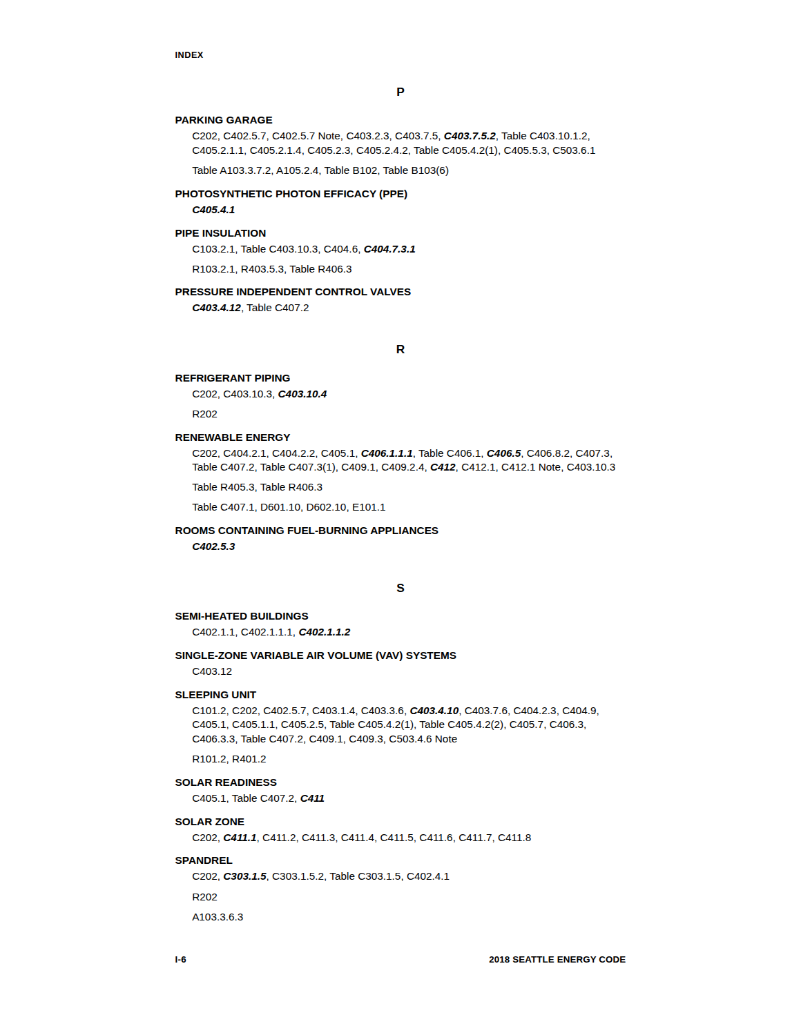INDEX
P
Parking Garage
C202, C402.5.7, C402.5.7 Note, C403.2.3, C403.7.5, C403.7.5.2, Table C403.10.1.2, C405.2.1.1, C405.2.1.4, C405.2.3, C405.2.4.2, Table C405.4.2(1), C405.5.3, C503.6.1
Table A103.3.7.2, A105.2.4, Table B102, Table B103(6)
Photosynthetic Photon Efficacy (PPE)
C405.4.1
Pipe Insulation
C103.2.1, Table C403.10.3, C404.6, C404.7.3.1
R103.2.1, R403.5.3, Table R406.3
Pressure Independent Control Valves
C403.4.12, Table C407.2
R
Refrigerant Piping
C202, C403.10.3, C403.10.4
R202
Renewable Energy
C202, C404.2.1, C404.2.2, C405.1, C406.1.1.1, Table C406.1, C406.5, C406.8.2, C407.3, Table C407.2, Table C407.3(1), C409.1, C409.2.4, C412, C412.1, C412.1 Note, C403.10.3
Table R405.3, Table R406.3
Table C407.1, D601.10, D602.10, E101.1
Rooms Containing Fuel-Burning Appliances
C402.5.3
S
Semi-Heated Buildings
C402.1.1, C402.1.1.1, C402.1.1.2
Single-Zone Variable Air Volume (VAV) Systems
C403.12
Sleeping Unit
C101.2, C202, C402.5.7, C403.1.4, C403.3.6, C403.4.10, C403.7.6, C404.2.3, C404.9, C405.1, C405.1.1, C405.2.5, Table C405.4.2(1), Table C405.4.2(2), C405.7, C406.3, C406.3.3, Table C407.2, C409.1, C409.3, C503.4.6 Note
R101.2, R401.2
Solar Readiness
C405.1, Table C407.2, C411
Solar Zone
C202, C411.1, C411.2, C411.3, C411.4, C411.5, C411.6, C411.7, C411.8
Spandrel
C202, C303.1.5, C303.1.5.2, Table C303.1.5, C402.4.1
R202
A103.3.6.3
I-6 2018 SEATTLE ENERGY CODE